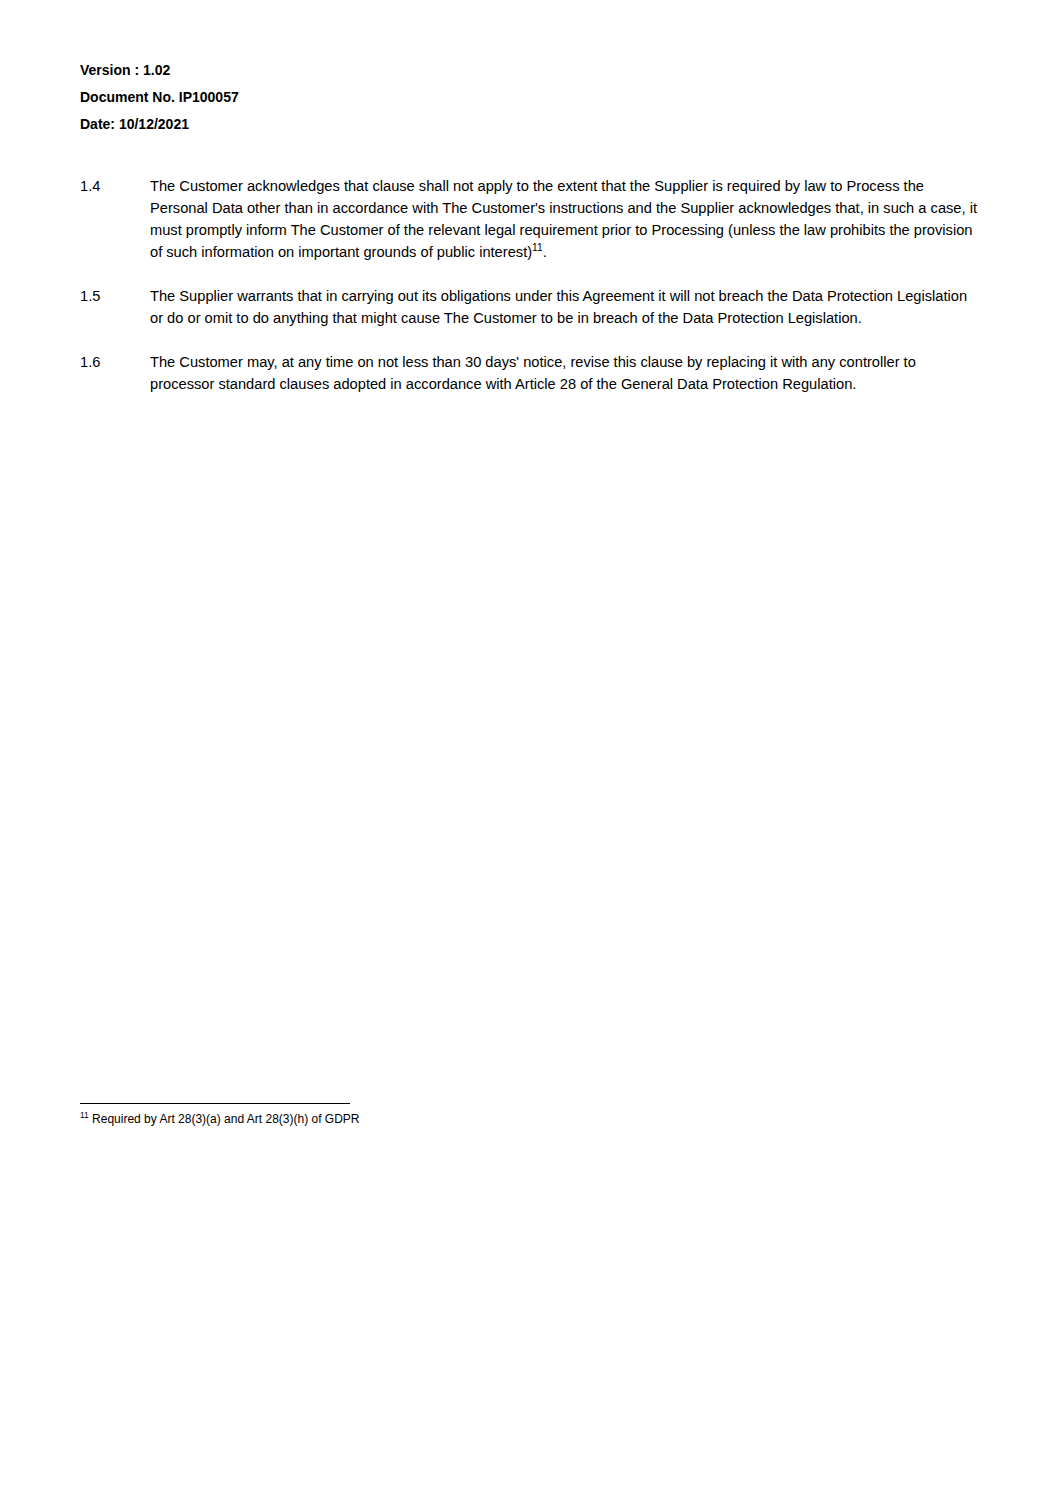Version : 1.02
Document No. IP100057
Date: 10/12/2021
1.4
The Customer acknowledges that clause shall not apply to the extent that the Supplier is required by law to Process the Personal Data other than in accordance with The Customer's instructions and the Supplier acknowledges that, in such a case, it must promptly inform The Customer of the relevant legal requirement prior to Processing (unless the law prohibits the provision of such information on important grounds of public interest)11.
1.5
The Supplier warrants that in carrying out its obligations under this Agreement it will not breach the Data Protection Legislation or do or omit to do anything that might cause The Customer to be in breach of the Data Protection Legislation.
1.6
The Customer may, at any time on not less than 30 days' notice, revise this clause by replacing it with any controller to processor standard clauses adopted in accordance with Article 28 of the General Data Protection Regulation.
11 Required by Art 28(3)(a) and Art 28(3)(h) of GDPR